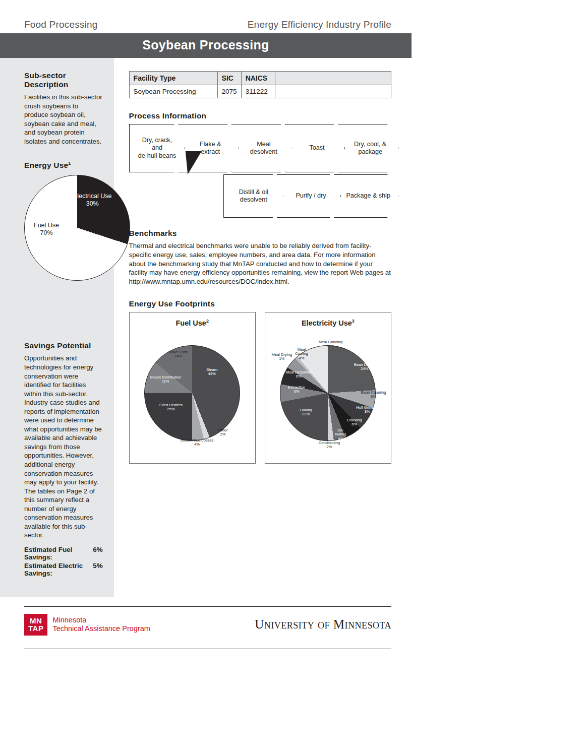Food Processing
Energy Efficiency Industry Profile
Soybean Processing
Sub-sector Description
Facilities in this sub-sector crush soybeans to produce soybean oil, soybean cake and meal, and soybean protein isolates and concentrates.
Energy Use1
Electrical Use
30%
Fuel Use
70%
Savings Potential
Opportunities and technologies for energy conservation were identified for facilities within this sub-sector. Industry case studies and reports of implementation were used to determine what opportunities may be available and achievable savings from those opportunities. However, additional energy conservation measures may apply to your facility. The tables on Page 2 of this summary reflect a number of energy conservation measures available for this sub-sector.
Estimated Fuel Savings: 6%
Estimated Electric Savings: 5%
| Facility Type | SIC | NAICS | |
| --- | --- | --- | --- |
| Soybean Processing | 2075 | 311222 | |
Process Information
Dry, crack, and
de-hull beans
Flake &
extract
Meal
desolvent
Toast
Dry, cool, &
package
Distill & oil desolvent
Purify / dry
Package & ship
Benchmarks
Thermal and electrical benchmarks were unable to be reliably derived from facility-specific energy use, sales, employee numbers, and area data. For more information about the benchmarking study that MnTAP conducted and how to determine if your facility may have energy efficiency opportunities remaining, view the report Web pages at http://www.mntap.umn.edu/resources/DOC/index.html.
Energy Use Footprints
Fuel Use2
Steam
44%
Other
2%
Direct Fired Losses
4%
Fired Heaters
25%
Steam Distribution
11%
Boiler Loss
14%
Electricity Use3
Bean Drying
24%
Bean Cleaning
6%
Hull Grinding
8%
Cracking
6%
De-
hulling
4%
Conditioning
2%
Flaking
22%
Extraction
6%
Meal Desolvent
6%
Meal Drying
1%
Meal
Cooling
4%
Meal Grinding
11%
MN
TAP
Minnesota
Technical Assistance Program
University of Minnesota